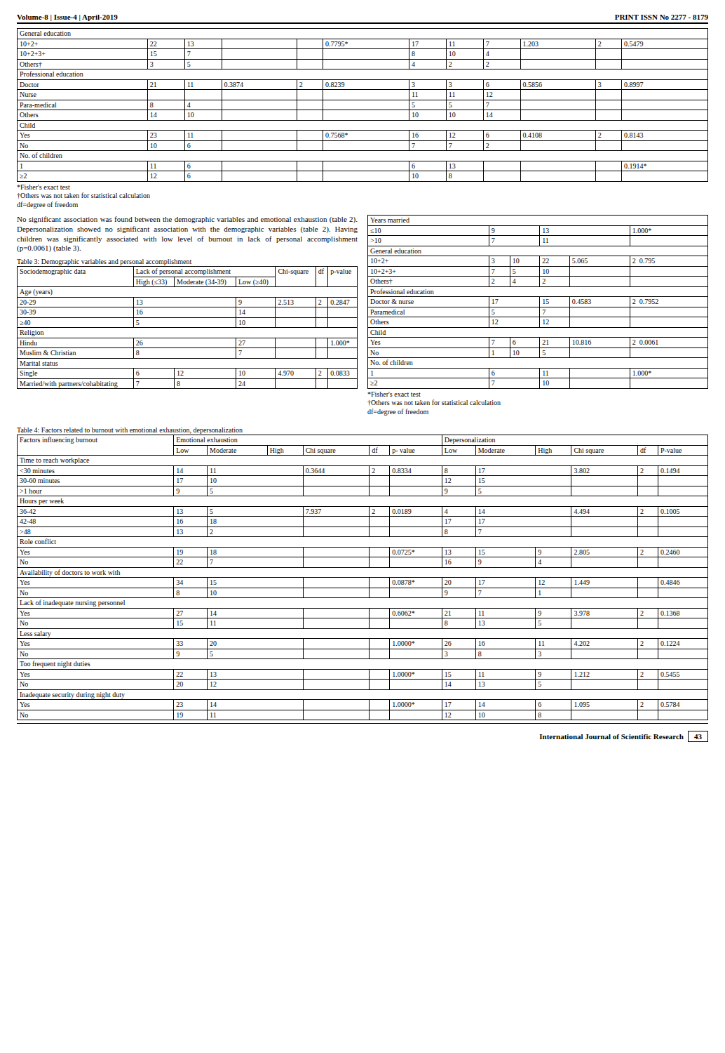Volume-8 | Issue-4 | April-2019
PRINT ISSN No 2277 - 8179
| General education |
| 10+2+ | 22 | 13 | | | 0.7795* | 17 | 11 | 7 | 1.203 | 2 | 0.5479 |
| 10+2+3+ | 15 | 7 | | | | 8 | 10 | 4 | | | |
| Others† | 3 | 5 | | | | 4 | 2 | 2 | | | |
| Professional education |
| Doctor | 21 | 11 | 0.3874 | 2 | 0.8239 | 3 | 3 | 6 | 0.5856 | 3 | 0.8997 |
| Nurse | | | | | | 11 | 11 | 12 | | | |
| Para-medical | 8 | 4 | | | | 5 | 5 | 7 | | | |
| Others | 14 | 10 | | | | 10 | 10 | 14 | | | |
| Child |
| Yes | 23 | 11 | | | 0.7568* | 16 | 12 | 6 | 0.4108 | 2 | 0.8143 |
| No | 10 | 6 | | | | 7 | 7 | 2 | | | |
| No. of children |
| 1 | 11 | 6 | | | | 6 | 13 | | | | 0.1914* |
| ≥2 | 12 | 6 | | | | 10 | 8 | | | | |
*Fisher's exact test
†Others was not taken for statistical calculation
df=degree of freedom
No significant association was found between the demographic variables and emotional exhaustion (table 2). Depersonalization showed no significant association with the demographic variables (table 2). Having children was significantly associated with low level of burnout in lack of personal accomplishment (p=0.0061) (table 3).
Table 3: Demographic variables and personal accomplishment
| Sociodemographic data | Lack of personal accomplishment | Chi-square | df | p-value |
| --- | --- | --- | --- | --- |
| High (≤33) | Moderate (34-39) | Low (≥40) |
| Age (years) |
| 20-29 | 13 | 9 | 2.513 | 2 | 0.2847 |
| 30-39 | 16 | 14 | | | |
| ≥40 | 5 | 10 | | | |
| Religion |
| Hindu | 26 | 27 | | | 1.000* |
| Muslim & Christian | 8 | 7 | | | |
| Marital status |
| Single | 6 | 12 | 10 | 4.970 | 2 | 0.0833 |
| Married/with partners/cohabitating | 7 | 8 | 24 | | | |
| Years married |
| ≤10 | 9 | 13 | 1.000* |
| >10 | 7 | 11 | |
| General education |
| 10+2+ | 3 | 10 | 22 | 5.065 | 2 0.795 |
| 10+2+3+ | 7 | 5 | 10 | | |
| Others† | 2 | 4 | 2 | | |
| Professional education |
| Doctor & nurse | 17 | 15 | 0.4583 | 2 0.7952 |
| Paramedical | 5 | 7 | | |
| Others | 12 | 12 | | |
| Child |
| Yes | 7 | 6 | 21 | 10.816 | 2 0.0061 |
| No | 1 | 10 | 5 | | |
| No. of children |
| 1 | 6 | 11 | | 1.000* |
| ≥2 | 7 | 10 | | |
*Fisher's exact test
†Others was not taken for statistical calculation
df=degree of freedom
Table 4: Factors related to burnout with emotional exhaustion, depersonalization
| Factors influencing burnout | Emotional exhaustion | Depersonalization |
| --- | --- | --- |
| Low | Moderate | High | Chi square | df | p- value | Low | Moderate | High | Chi square | df | P-value |
| Time to reach workplace |
| <30 minutes | 14 | 11 | 0.3644 | 2 | 0.8334 | 8 | 17 | 3.802 | 2 | 0.1494 |
| 30-60 minutes | 17 | 10 | | | | 12 | 15 | | | |
| >1 hour | 9 | 5 | | | | 9 | 5 | | | |
| Hours per week |
| 36-42 | 13 | 5 | 7.937 | 2 | 0.0189 | 4 | 14 | 4.494 | 2 | 0.1005 |
| 42-48 | 16 | 18 | | | | 17 | 17 | | | |
| >48 | 13 | 2 | | | | 8 | 7 | | | |
| Role conflict |
| Yes | 19 | 18 | | | 0.0725* | 13 | 15 | 9 | 2.805 | 2 | 0.2460 |
| No | 22 | 7 | | | | 16 | 9 | 4 | | | |
| Availability of doctors to work with |
| Yes | 34 | 15 | | | 0.0878* | 20 | 17 | 12 | 1.449 | | 0.4846 |
| No | 8 | 10 | | | | 9 | 7 | 1 | | | |
| Lack of inadequate nursing personnel |
| Yes | 27 | 14 | | | 0.6062* | 21 | 11 | 9 | 3.978 | 2 | 0.1368 |
| No | 15 | 11 | | | | 8 | 13 | 5 | | | |
| Less salary |
| Yes | 33 | 20 | | | 1.0000* | 26 | 16 | 11 | 4.202 | 2 | 0.1224 |
| No | 9 | 5 | | | | 3 | 8 | 3 | | | |
| Too frequent night duties |
| Yes | 22 | 13 | | | 1.0000* | 15 | 11 | 9 | 1.212 | 2 | 0.5455 |
| No | 20 | 12 | | | | 14 | 13 | 5 | | | |
| Inadequate security during night duty |
| Yes | 23 | 14 | | | 1.0000* | 17 | 14 | 6 | 1.095 | 2 | 0.5784 |
| No | 19 | 11 | | | | 12 | 10 | 8 | | | |
International Journal of Scientific Research 43